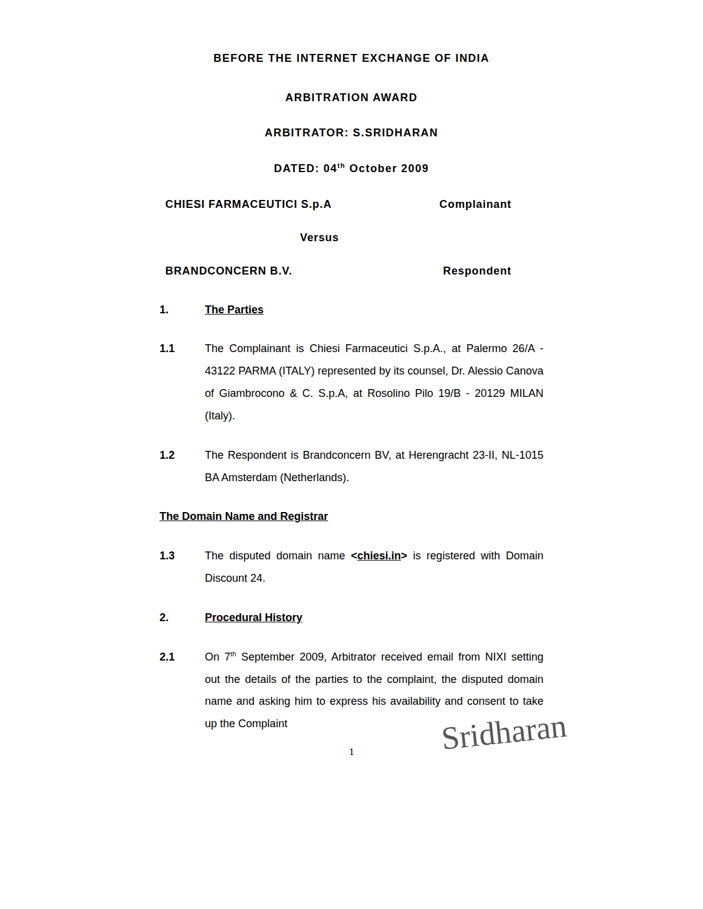BEFORE THE INTERNET EXCHANGE OF INDIA
ARBITRATION AWARD
ARBITRATOR: S.SRIDHARAN
DATED: 04th October 2009
CHIESI FARMACEUTICI S.p.A Complainant
Versus
BRANDCONCERN B.V. Respondent
1.
The Parties
1.1
The Complainant is Chiesi Farmaceutici S.p.A., at Palermo 26/A - 43122 PARMA (ITALY) represented by its counsel, Dr. Alessio Canova of Giambrocono & C. S.p.A, at Rosolino Pilo 19/B - 20129 MILAN (Italy).
1.2
The Respondent is Brandconcern BV, at Herengracht 23-II, NL-1015 BA Amsterdam (Netherlands).
The Domain Name and Registrar
1.3
The disputed domain name <chiesi.in> is registered with Domain Discount 24.
2.
Procedural History
2.1
On 7th September 2009, Arbitrator received email from NIXI setting out the details of the parties to the complaint, the disputed domain name and asking him to express his availability and consent to take up the Complaint
1
Sridharan